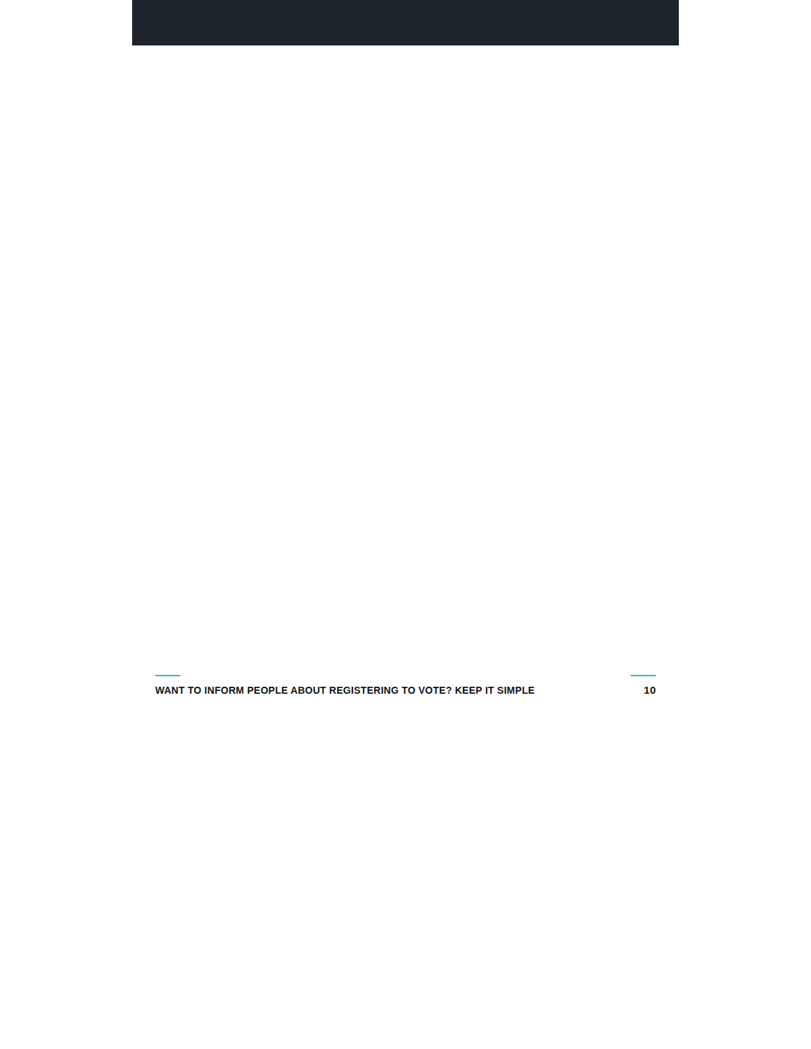Want to Inform People About Registering to Vote? Keep It Simple
10